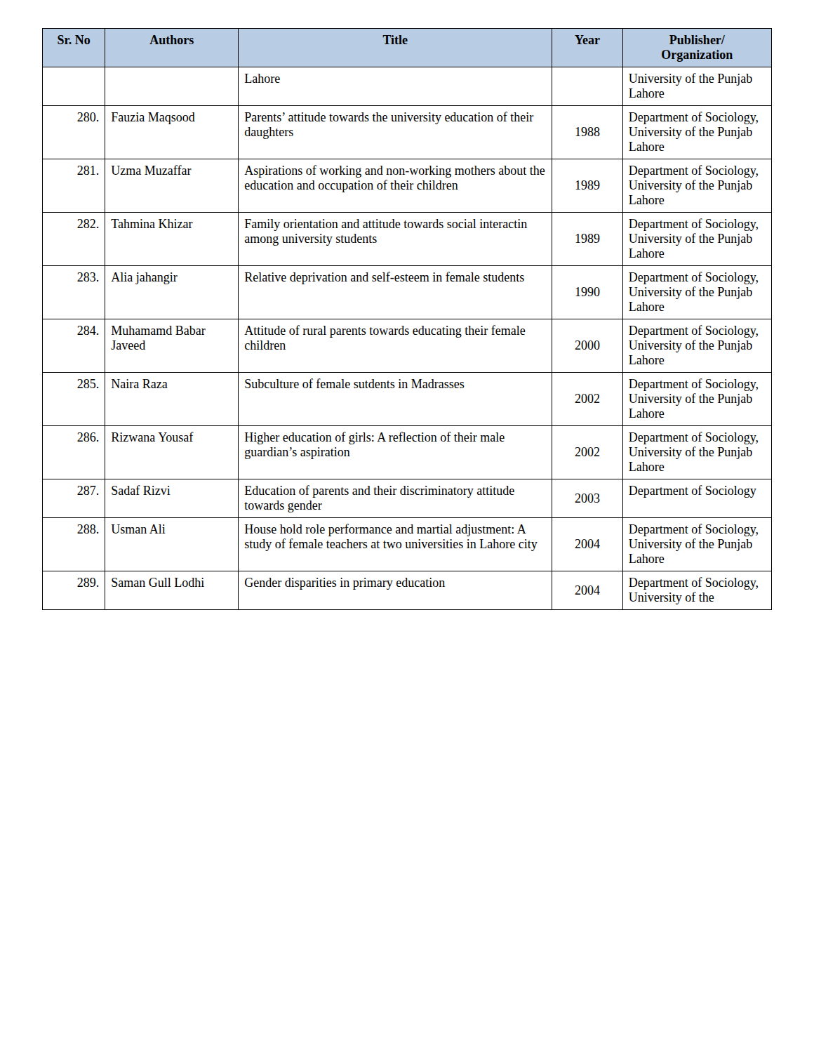| Sr. No | Authors | Title | Year | Publisher/ Organization |
| --- | --- | --- | --- | --- |
| | | Lahore | | University of the Punjab Lahore |
| 280. | Fauzia Maqsood | Parents’ attitude towards the university education of their daughters | 1988 | Department of Sociology, University of the Punjab Lahore |
| 281. | Uzma Muzaffar | Aspirations of working and non-working mothers about the education and occupation of their children | 1989 | Department of Sociology, University of the Punjab Lahore |
| 282. | Tahmina Khizar | Family orientation and attitude towards social interactin among university students | 1989 | Department of Sociology, University of the Punjab Lahore |
| 283. | Alia jahangir | Relative deprivation and self-esteem in female students | 1990 | Department of Sociology, University of the Punjab Lahore |
| 284. | Muhamamd Babar Javeed | Attitude of rural parents towards educating their female children | 2000 | Department of Sociology, University of the Punjab Lahore |
| 285. | Naira Raza | Subculture of female sutdents in Madrasses | 2002 | Department of Sociology, University of the Punjab Lahore |
| 286. | Rizwana Yousaf | Higher education of girls: A reflection of their male guardian’s aspiration | 2002 | Department of Sociology, University of the Punjab Lahore |
| 287. | Sadaf Rizvi | Education of parents and their discriminatory attitude towards gender | 2003 | Department of Sociology |
| 288. | Usman Ali | House hold role performance and martial adjustment: A study of female teachers at two universities in Lahore city | 2004 | Department of Sociology, University of the Punjab Lahore |
| 289. | Saman Gull Lodhi | Gender disparities in primary education | 2004 | Department of Sociology, University of the |